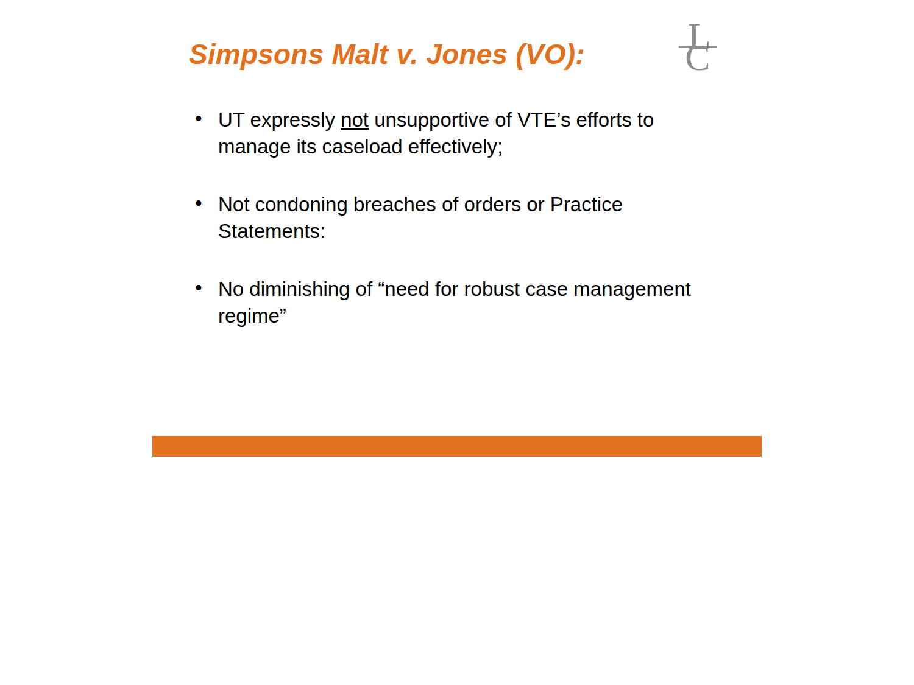L C
Simpsons Malt v. Jones (VO):
UT expressly not unsupportive of VTE’s efforts to manage its caseload effectively;
Not condoning breaches of orders or Practice Statements:
No diminishing of “need for robust case management regime”